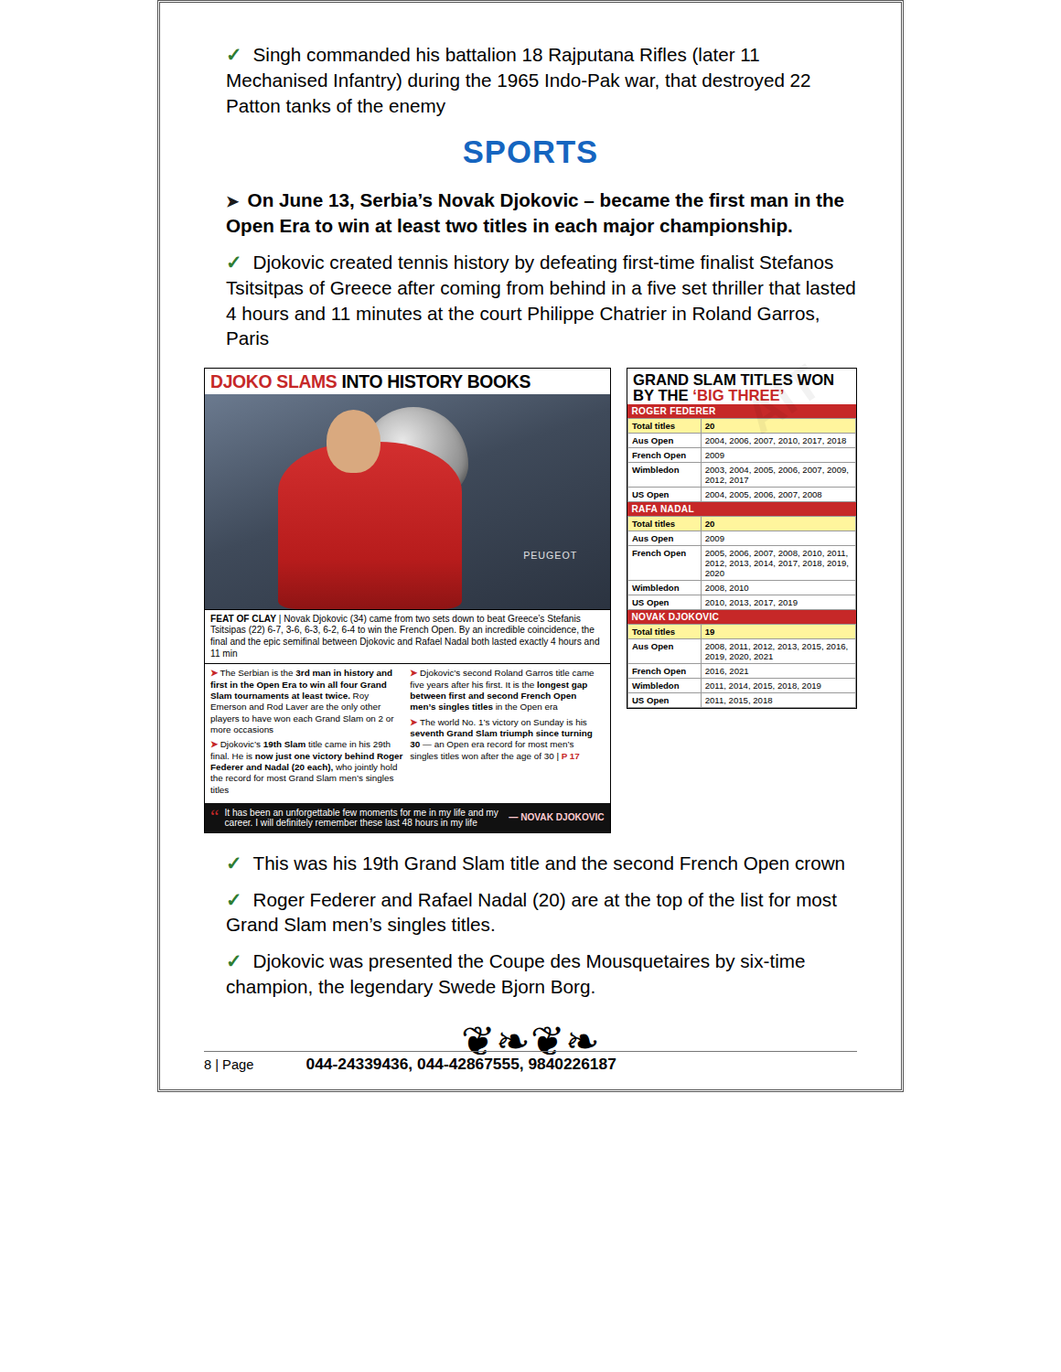AIT
Singh commanded his battalion 18 Rajputana Rifles (later 11 Mechanised Infantry) during the 1965 Indo-Pak war, that destroyed 22 Patton tanks of the enemy
SPORTS
On June 13, Serbia’s Novak Djokovic – became the first man in the Open Era to win at least two titles in each major championship.
Djokovic created tennis history by defeating first-time finalist Stefanos Tsitsitpas of Greece after coming from behind in a five set thriller that lasted 4 hours and 11 minutes at the court Philippe Chatrier in Roland Garros, Paris
DJOKO SLAMS INTO HISTORY BOOKS
PEUGEOT
FEAT OF CLAY | Novak Djokovic (34) came from two sets down to beat Greece’s Stefanis Tsitsipas (22) 6-7, 3-6, 6-3, 6-2, 6-4 to win the French Open. By an incredible coincidence, the final and the epic semifinal between Djokovic and Rafael Nadal both lasted exactly 4 hours and 11 min
➤ The Serbian is the 3rd man in history and first in the Open Era to win all four Grand Slam tournaments at least twice. Roy Emerson and Rod Laver are the only other players to have won each Grand Slam on 2 or more occasions
➤ Djokovic’s 19th Slam title came in his 29th final. He is now just one victory behind Roger Federer and Nadal (20 each), who jointly hold the record for most Grand Slam men’s singles titles
➤ Djokovic’s second Roland Garros title came five years after his first. It is the longest gap between first and second French Open men’s singles titles in the Open era
➤ The world No. 1’s victory on Sunday is his seventh Grand Slam triumph since turning 30 — an Open era record for most men’s singles titles won after the age of 30 | P 17
“ It has been an unforgettable few moments for me in my life and my career. I will definitely remember these last 48 hours in my life — NOVAK DJOKOVIC
GRAND SLAM TITLES WON
BY THE ‘BIG THREE’
| ROGER FEDERER |
| --- |
| Total titles | 20 |
| Aus Open | 2004, 2006, 2007, 2010, 2017, 2018 |
| French Open | 2009 |
| Wimbledon | 2003, 2004, 2005, 2006, 2007, 2009, 2012, 2017 |
| US Open | 2004, 2005, 2006, 2007, 2008 |
| RAFA NADAL |
| Total titles | 20 |
| Aus Open | 2009 |
| French Open | 2005, 2006, 2007, 2008, 2010, 2011, 2012, 2013, 2014, 2017, 2018, 2019, 2020 |
| Wimbledon | 2008, 2010 |
| US Open | 2010, 2013, 2017, 2019 |
| NOVAK DJOKOVIC |
| Total titles | 19 |
| Aus Open | 2008, 2011, 2012, 2013, 2015, 2016, 2019, 2020, 2021 |
| French Open | 2016, 2021 |
| Wimbledon | 2011, 2014, 2015, 2018, 2019 |
| US Open | 2011, 2015, 2018 |
This was his 19th Grand Slam title and the second French Open crown
Roger Federer and Rafael Nadal (20) are at the top of the list for most Grand Slam men’s singles titles.
Djokovic was presented the Coupe des Mousquetaires by six-time champion, the legendary Swede Bjorn Borg.
❦❧❦❧
8 | Page 044-24339436, 044-42867555, 9840226187